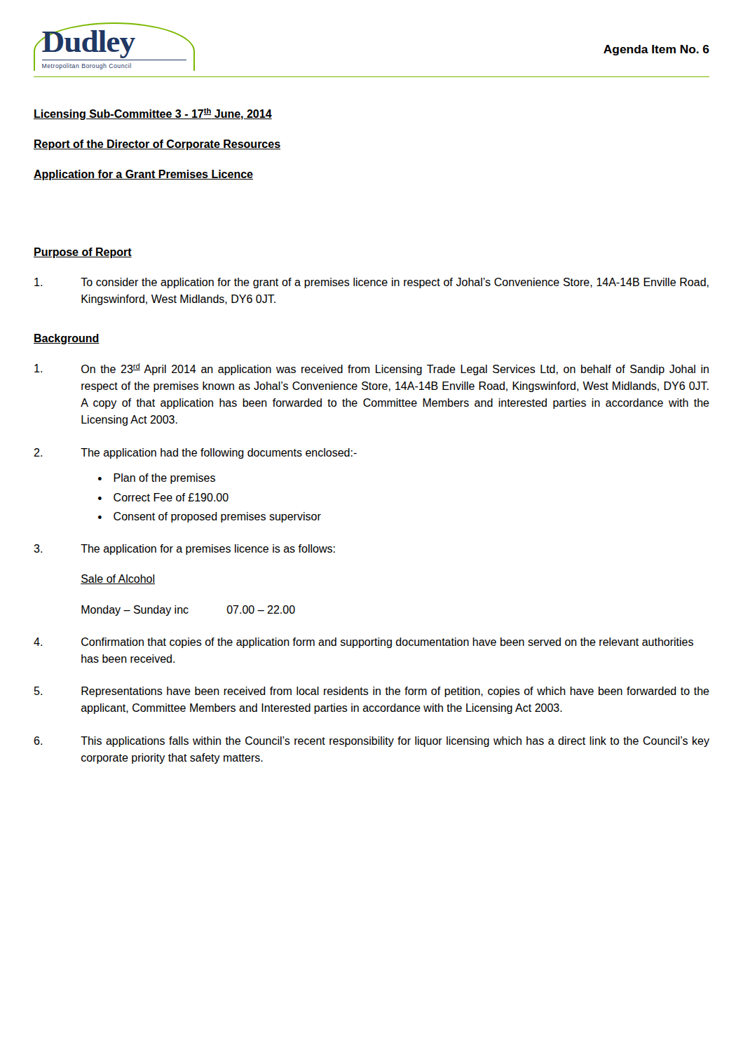Dudley
Metropolitan Borough Council
Agenda Item No. 6
Licensing Sub-Committee 3 - 17th June, 2014
Report of the Director of Corporate Resources
Application for a Grant Premises Licence
Purpose of Report
To consider the application for the grant of a premises licence in respect of Johal’s Convenience Store, 14A-14B Enville Road, Kingswinford, West Midlands, DY6 0JT.
Background
On the 23rd April 2014 an application was received from Licensing Trade Legal Services Ltd, on behalf of Sandip Johal in respect of the premises known as Johal’s Convenience Store, 14A-14B Enville Road, Kingswinford, West Midlands, DY6 0JT. A copy of that application has been forwarded to the Committee Members and interested parties in accordance with the Licensing Act 2003.
The application had the following documents enclosed:-
Plan of the premises
Correct Fee of £190.00
Consent of proposed premises supervisor
The application for a premises licence is as follows:
Sale of Alcohol
Monday – Sunday inc07.00 – 22.00
Confirmation that copies of the application form and supporting documentation have been served on the relevant authorities has been received.
Representations have been received from local residents in the form of petition, copies of which have been forwarded to the applicant, Committee Members and Interested parties in accordance with the Licensing Act 2003.
This applications falls within the Council’s recent responsibility for liquor licensing which has a direct link to the Council’s key corporate priority that safety matters.